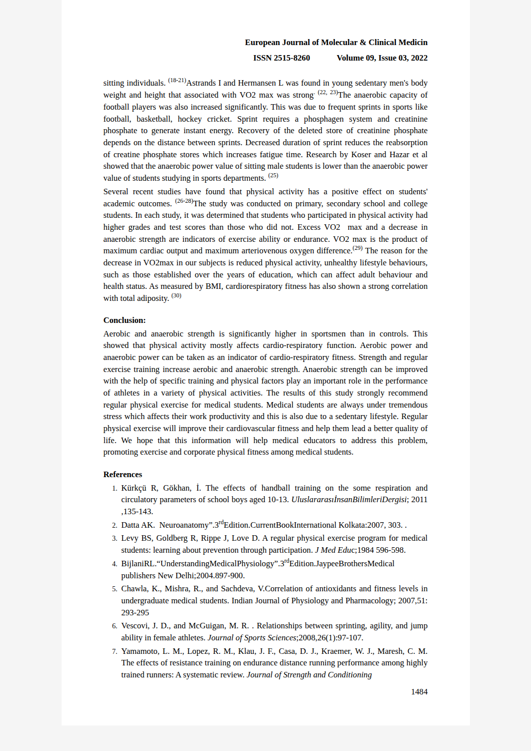European Journal of Molecular & Clinical Medicin ISSN 2515-8260 Volume 09, Issue 03, 2022
sitting individuals. (18-21)Astrands I and Hermansen L was found in young sedentary men's body weight and height that associated with VO2 max was strong. (22, 23)The anaerobic capacity of football players was also increased significantly. This was due to frequent sprints in sports like football, basketball, hockey cricket. Sprint requires a phosphagen system and creatinine phosphate to generate instant energy. Recovery of the deleted store of creatinine phosphate depends on the distance between sprints. Decreased duration of sprint reduces the reabsorption of creatine phosphate stores which increases fatigue time. Research by Koser and Hazar et al showed that the anaerobic power value of sitting male students is lower than the anaerobic power value of students studying in sports departments. (25)
Several recent studies have found that physical activity has a positive effect on students' academic outcomes. (26-28)The study was conducted on primary, secondary school and college students. In each study, it was determined that students who participated in physical activity had higher grades and test scores than those who did not. Excess VO2 max and a decrease in anaerobic strength are indicators of exercise ability or endurance. VO2 max is the product of maximum cardiac output and maximum arteriovenous oxygen difference.(29) The reason for the decrease in VO2max in our subjects is reduced physical activity, unhealthy lifestyle behaviours, such as those established over the years of education, which can affect adult behaviour and health status. As measured by BMI, cardiorespiratory fitness has also shown a strong correlation with total adiposity. (30)
Conclusion:
Aerobic and anaerobic strength is significantly higher in sportsmen than in controls. This showed that physical activity mostly affects cardio-respiratory function. Aerobic power and anaerobic power can be taken as an indicator of cardio-respiratory fitness. Strength and regular exercise training increase aerobic and anaerobic strength. Anaerobic strength can be improved with the help of specific training and physical factors play an important role in the performance of athletes in a variety of physical activities. The results of this study strongly recommend regular physical exercise for medical students. Medical students are always under tremendous stress which affects their work productivity and this is also due to a sedentary lifestyle. Regular physical exercise will improve their cardiovascular fitness and help them lead a better quality of life. We hope that this information will help medical educators to address this problem, promoting exercise and corporate physical fitness among medical students.
References
Kürkçü R, Gökhan, İ. The effects of handball training on the some respiration and circulatory parameters of school boys aged 10-13. UluslararasıİnsanBilimleriDergisi; 2011 ,135-143.
Datta AK. Neuroanatomy”.3rdEdition.CurrentBookInternational Kolkata:2007, 303. .
Levy BS, Goldberg R, Rippe J, Love D. A regular physical exercise program for medical students: learning about prevention through participation. J Med Educ;1984 596-598.
BijlaniRL.“UnderstandingMedicalPhysiology”.3rdEdition.JaypeeBrothersMedical publishers New Delhi;2004.897-900.
Chawla, K., Mishra, R., and Sachdeva, V.Correlation of antioxidants and fitness levels in undergraduate medical students. Indian Journal of Physiology and Pharmacology; 2007,51: 293-295
Vescovi, J. D., and McGuigan, M. R. . Relationships between sprinting, agility, and jump ability in female athletes. Journal of Sports Sciences;2008,26(1):97-107.
Yamamoto, L. M., Lopez, R. M., Klau, J. F., Casa, D. J., Kraemer, W. J., Maresh, C. M. The effects of resistance training on endurance distance running performance among highly trained runners: A systematic review. Journal of Strength and Conditioning
1484